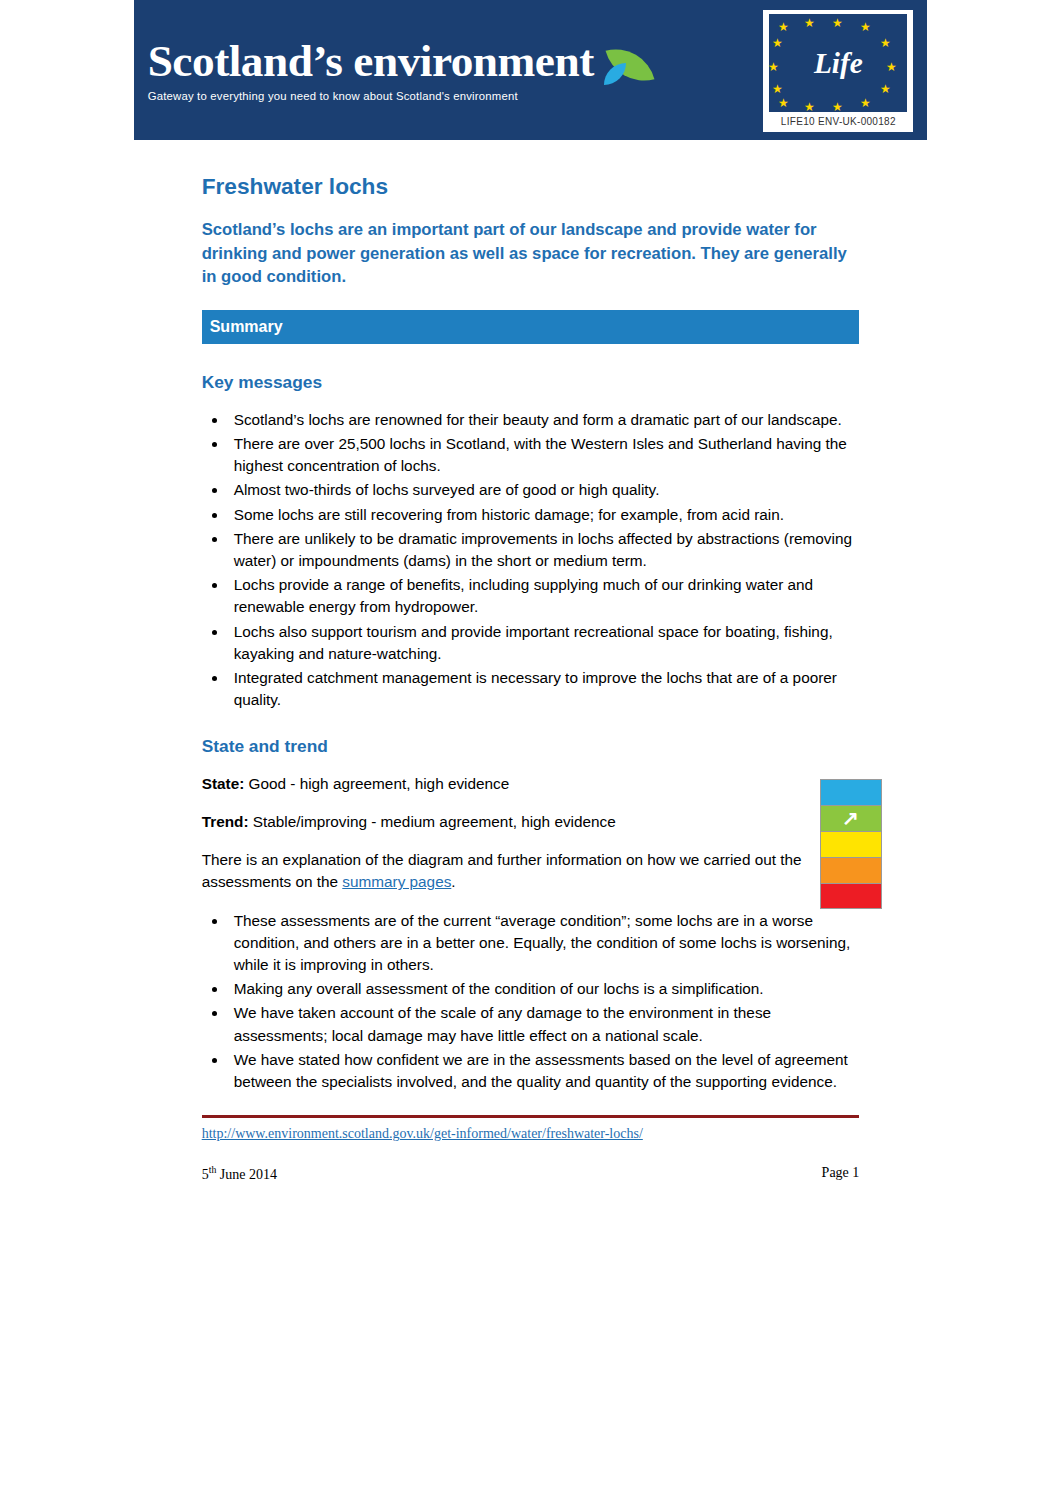Scotland’s environment Gateway to everything you need to know about Scotland's environment
★ ★ ★ ★ ★ ★ ★ ★ ★ ★ ★ ★ ★ ★
Life
LIFE10 ENV-UK-000182
Freshwater lochs
Scotland’s lochs are an important part of our landscape and provide water for drinking and power generation as well as space for recreation. They are generally in good condition.
Summary
Key messages
Scotland’s lochs are renowned for their beauty and form a dramatic part of our landscape.
There are over 25,500 lochs in Scotland, with the Western Isles and Sutherland having the highest concentration of lochs.
Almost two-thirds of lochs surveyed are of good or high quality.
Some lochs are still recovering from historic damage; for example, from acid rain.
There are unlikely to be dramatic improvements in lochs affected by abstractions (removing water) or impoundments (dams) in the short or medium term.
Lochs provide a range of benefits, including supplying much of our drinking water and renewable energy from hydropower.
Lochs also support tourism and provide important recreational space for boating, fishing, kayaking and nature-watching.
Integrated catchment management is necessary to improve the lochs that are of a poorer quality.
State and trend
State: Good - high agreement, high evidence
Trend: Stable/improving - medium agreement, high evidence
There is an explanation of the diagram and further information on how we carried out the assessments on the summary pages.
These assessments are of the current “average condition”; some lochs are in a worse condition, and others are in a better one. Equally, the condition of some lochs is worsening, while it is improving in others.
Making any overall assessment of the condition of our lochs is a simplification.
We have taken account of the scale of any damage to the environment in these assessments; local damage may have little effect on a national scale.
We have stated how confident we are in the assessments based on the level of agreement between the specialists involved, and the quality and quantity of the supporting evidence.
http://www.environment.scotland.gov.uk/get-informed/water/freshwater-lochs/
5th June 2014 Page 1